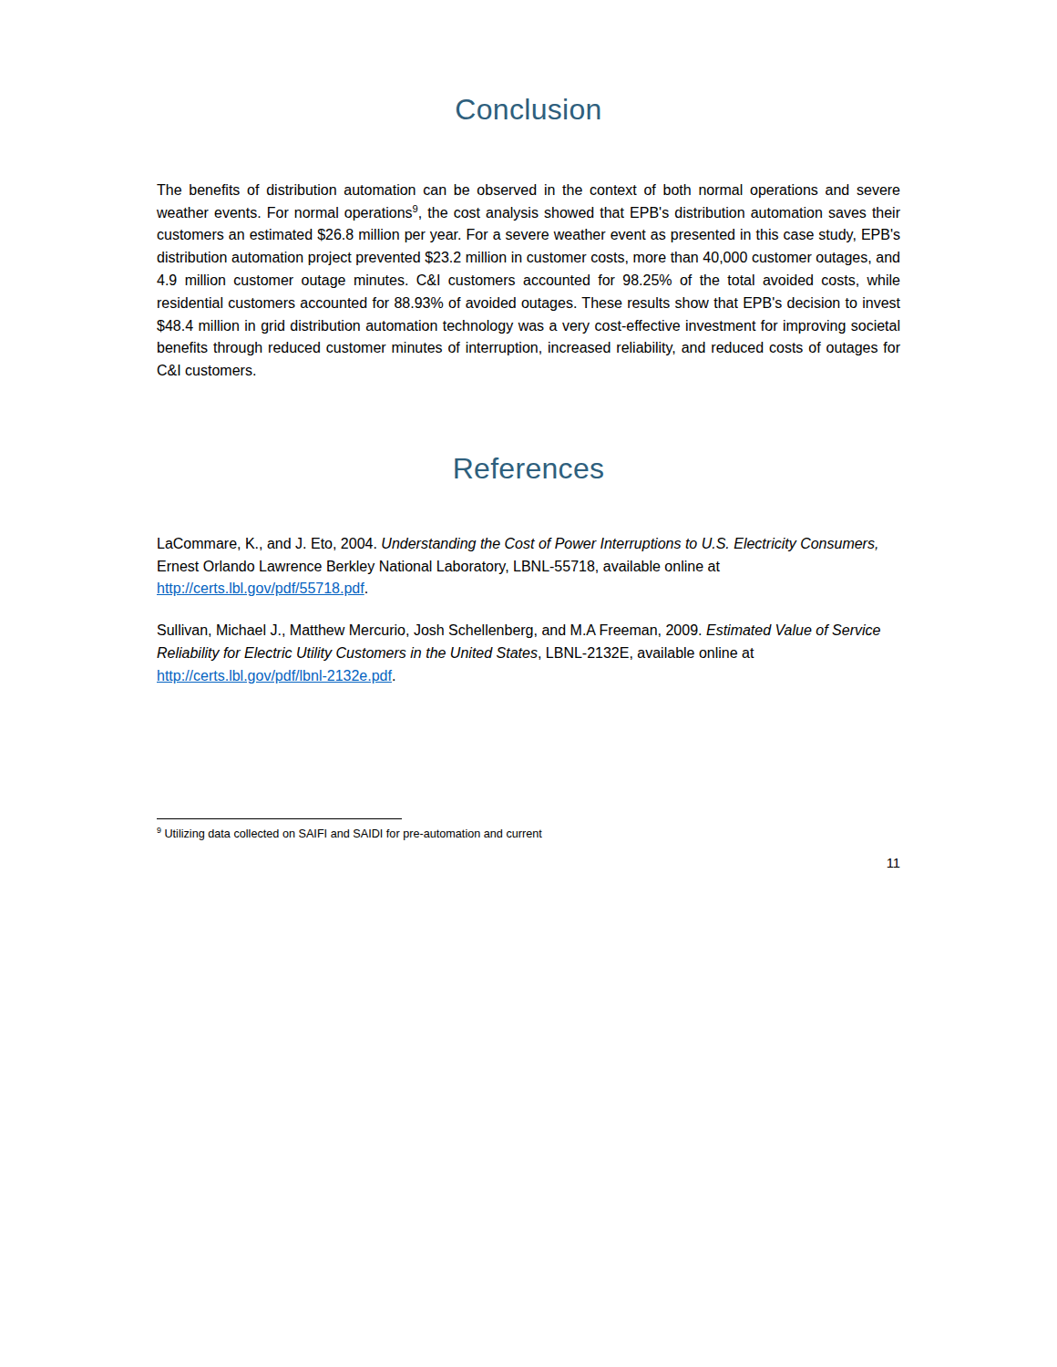Conclusion
The benefits of distribution automation can be observed in the context of both normal operations and severe weather events. For normal operations9, the cost analysis showed that EPB's distribution automation saves their customers an estimated $26.8 million per year. For a severe weather event as presented in this case study, EPB's distribution automation project prevented $23.2 million in customer costs, more than 40,000 customer outages, and 4.9 million customer outage minutes. C&I customers accounted for 98.25% of the total avoided costs, while residential customers accounted for 88.93% of avoided outages. These results show that EPB's decision to invest $48.4 million in grid distribution automation technology was a very cost-effective investment for improving societal benefits through reduced customer minutes of interruption, increased reliability, and reduced costs of outages for C&I customers.
References
LaCommare, K., and J. Eto, 2004. Understanding the Cost of Power Interruptions to U.S. Electricity Consumers, Ernest Orlando Lawrence Berkley National Laboratory, LBNL-55718, available online at http://certs.lbl.gov/pdf/55718.pdf.
Sullivan, Michael J., Matthew Mercurio, Josh Schellenberg, and M.A Freeman, 2009. Estimated Value of Service Reliability for Electric Utility Customers in the United States, LBNL-2132E, available online at http://certs.lbl.gov/pdf/lbnl-2132e.pdf.
9 Utilizing data collected on SAIFI and SAIDI for pre-automation and current
11